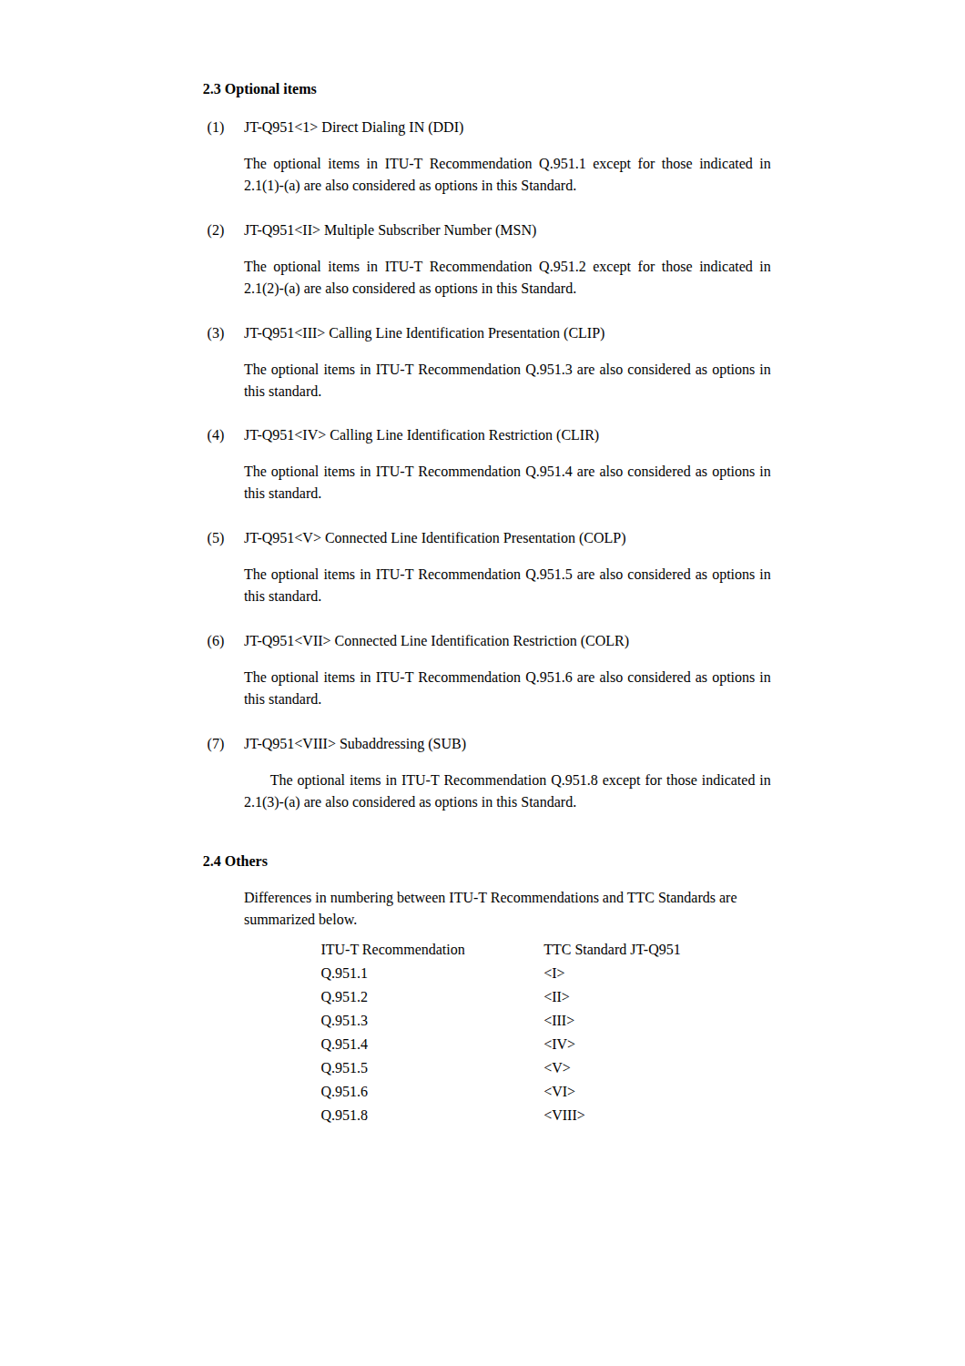2.3 Optional items
(1) JT-Q951<1> Direct Dialing IN (DDI)
The optional items in ITU-T Recommendation Q.951.1 except for those indicated in 2.1(1)-(a) are also considered as options in this Standard.
(2) JT-Q951<II> Multiple Subscriber Number (MSN)
The optional items in ITU-T Recommendation Q.951.2 except for those indicated in 2.1(2)-(a) are also considered as options in this Standard.
(3) JT-Q951<III> Calling Line Identification Presentation (CLIP)
The optional items in ITU-T Recommendation Q.951.3 are also considered as options in this standard.
(4) JT-Q951<IV> Calling Line Identification Restriction (CLIR)
The optional items in ITU-T Recommendation Q.951.4 are also considered as options in this standard.
(5) JT-Q951<V> Connected Line Identification Presentation (COLP)
The optional items in ITU-T Recommendation Q.951.5 are also considered as options in this standard.
(6) JT-Q951<VII> Connected Line Identification Restriction (COLR)
The optional items in ITU-T Recommendation Q.951.6 are also considered as options in this standard.
(7) JT-Q951<VIII> Subaddressing (SUB)
The optional items in ITU-T Recommendation Q.951.8 except for those indicated in 2.1(3)-(a) are also considered as options in this Standard.
2.4 Others
Differences in numbering between ITU-T Recommendations and TTC Standards are summarized below.
| ITU-T Recommendation | TTC Standard JT-Q951 |
| Q.951.1 | <I> |
| Q.951.2 | <II> |
| Q.951.3 | <III> |
| Q.951.4 | <IV> |
| Q.951.5 | <V> |
| Q.951.6 | <VI> |
| Q.951.8 | <VIII> |